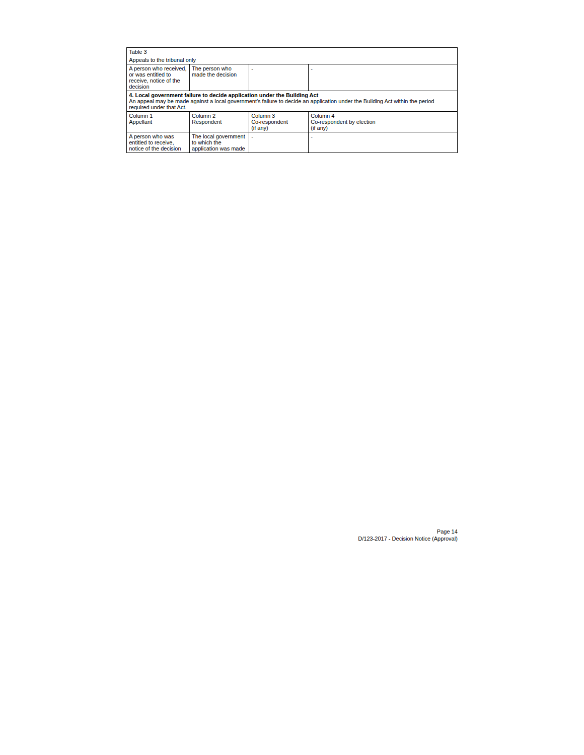| Table 3 |
| Appeals to the tribunal only |
| A person who received, or was entitled to receive, notice of the decision | The person who made the decision | - | - |
| 4. Local government failure to decide application under the Building Act An appeal may be made against a local government's failure to decide an application under the Building Act within the period required under that Act. |
| Column 1 Appellant | Column 2 Respondent | Column 3 Co-respondent (if any) | Column 4 Co-respondent by election (if any) |
| A person who was entitled to receive, notice of the decision | The local government to which the application was made | - | - |
Page 14
D/123-2017 - Decision Notice (Approval)